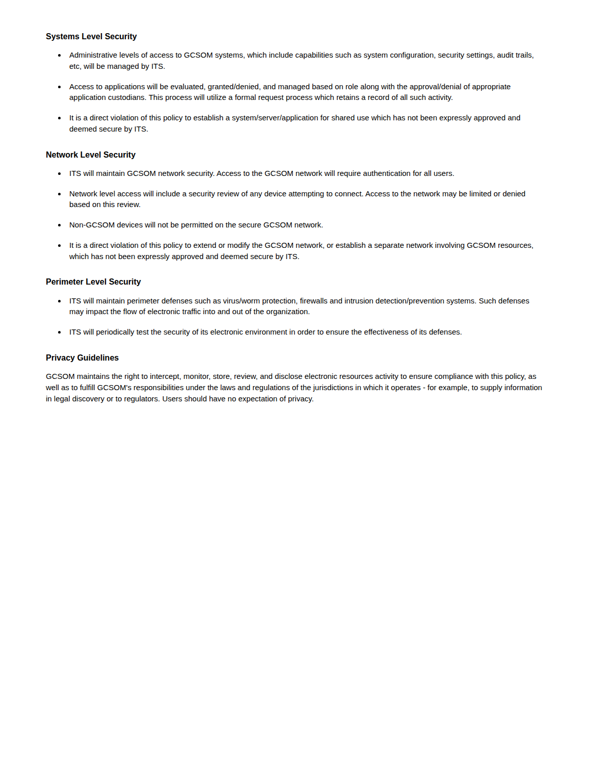Systems Level Security
Administrative levels of access to GCSOM systems, which include capabilities such as system configuration, security settings, audit trails, etc, will be managed by ITS.
Access to applications will be evaluated, granted/denied, and managed based on role along with the approval/denial of appropriate application custodians. This process will utilize a formal request process which retains a record of all such activity.
It is a direct violation of this policy to establish a system/server/application for shared use which has not been expressly approved and deemed secure by ITS.
Network Level Security
ITS will maintain GCSOM network security. Access to the GCSOM network will require authentication for all users.
Network level access will include a security review of any device attempting to connect. Access to the network may be limited or denied based on this review.
Non-GCSOM devices will not be permitted on the secure GCSOM network.
It is a direct violation of this policy to extend or modify the GCSOM network, or establish a separate network involving GCSOM resources, which has not been expressly approved and deemed secure by ITS.
Perimeter Level Security
ITS will maintain perimeter defenses such as virus/worm protection, firewalls and intrusion detection/prevention systems. Such defenses may impact the flow of electronic traffic into and out of the organization.
ITS will periodically test the security of its electronic environment in order to ensure the effectiveness of its defenses.
Privacy Guidelines
GCSOM maintains the right to intercept, monitor, store, review, and disclose electronic resources activity to ensure compliance with this policy, as well as to fulfill GCSOM's responsibilities under the laws and regulations of the jurisdictions in which it operates - for example, to supply information in legal discovery or to regulators. Users should have no expectation of privacy.